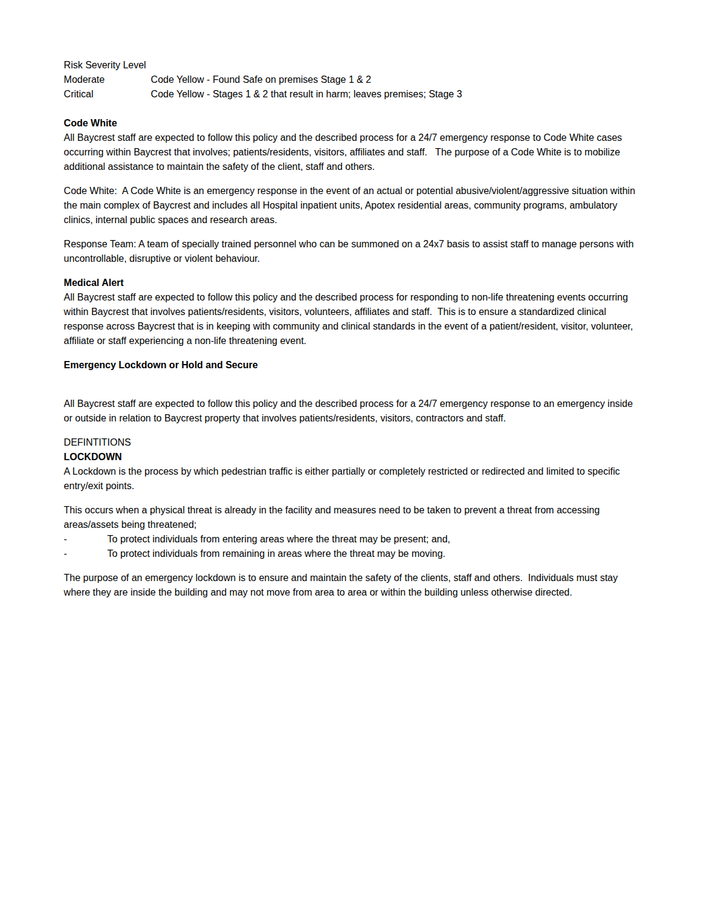Risk Severity Level
| Moderate | Code Yellow - Found Safe on premises Stage 1 & 2 |
| Critical | Code Yellow - Stages 1 & 2 that result in harm; leaves premises; Stage 3 |
Code White
All Baycrest staff are expected to follow this policy and the described process for a 24/7 emergency response to Code White cases occurring within Baycrest that involves; patients/residents, visitors, affiliates and staff. The purpose of a Code White is to mobilize additional assistance to maintain the safety of the client, staff and others.
Code White: A Code White is an emergency response in the event of an actual or potential abusive/violent/aggressive situation within the main complex of Baycrest and includes all Hospital inpatient units, Apotex residential areas, community programs, ambulatory clinics, internal public spaces and research areas.
Response Team: A team of specially trained personnel who can be summoned on a 24x7 basis to assist staff to manage persons with uncontrollable, disruptive or violent behaviour.
Medical Alert
All Baycrest staff are expected to follow this policy and the described process for responding to non-life threatening events occurring within Baycrest that involves patients/residents, visitors, volunteers, affiliates and staff. This is to ensure a standardized clinical response across Baycrest that is in keeping with community and clinical standards in the event of a patient/resident, visitor, volunteer, affiliate or staff experiencing a non-life threatening event.
Emergency Lockdown or Hold and Secure
All Baycrest staff are expected to follow this policy and the described process for a 24/7 emergency response to an emergency inside or outside in relation to Baycrest property that involves patients/residents, visitors, contractors and staff.
DEFINTITIONS
LOCKDOWN
A Lockdown is the process by which pedestrian traffic is either partially or completely restricted or redirected and limited to specific entry/exit points.
This occurs when a physical threat is already in the facility and measures need to be taken to prevent a threat from accessing areas/assets being threatened;
To protect individuals from entering areas where the threat may be present; and,
To protect individuals from remaining in areas where the threat may be moving.
The purpose of an emergency lockdown is to ensure and maintain the safety of the clients, staff and others. Individuals must stay where they are inside the building and may not move from area to area or within the building unless otherwise directed.